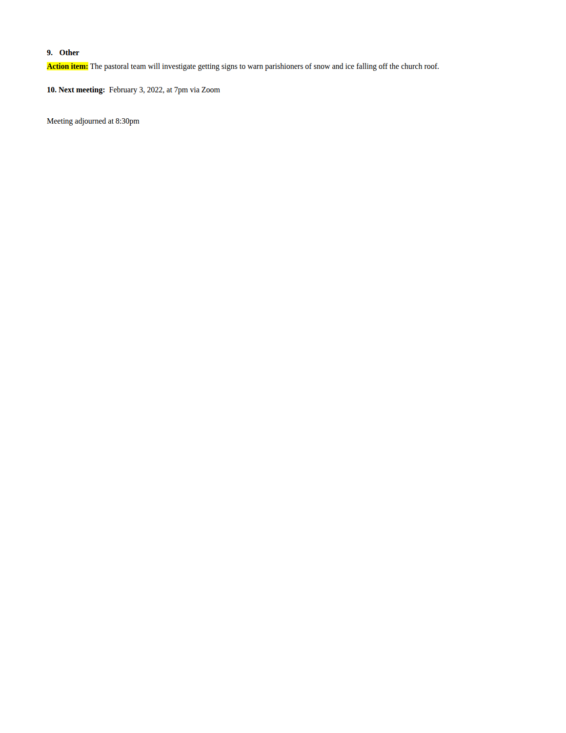9. Other
Action item: The pastoral team will investigate getting signs to warn parishioners of snow and ice falling off the church roof.
10. Next meeting: February 3, 2022, at 7pm via Zoom
Meeting adjourned at 8:30pm